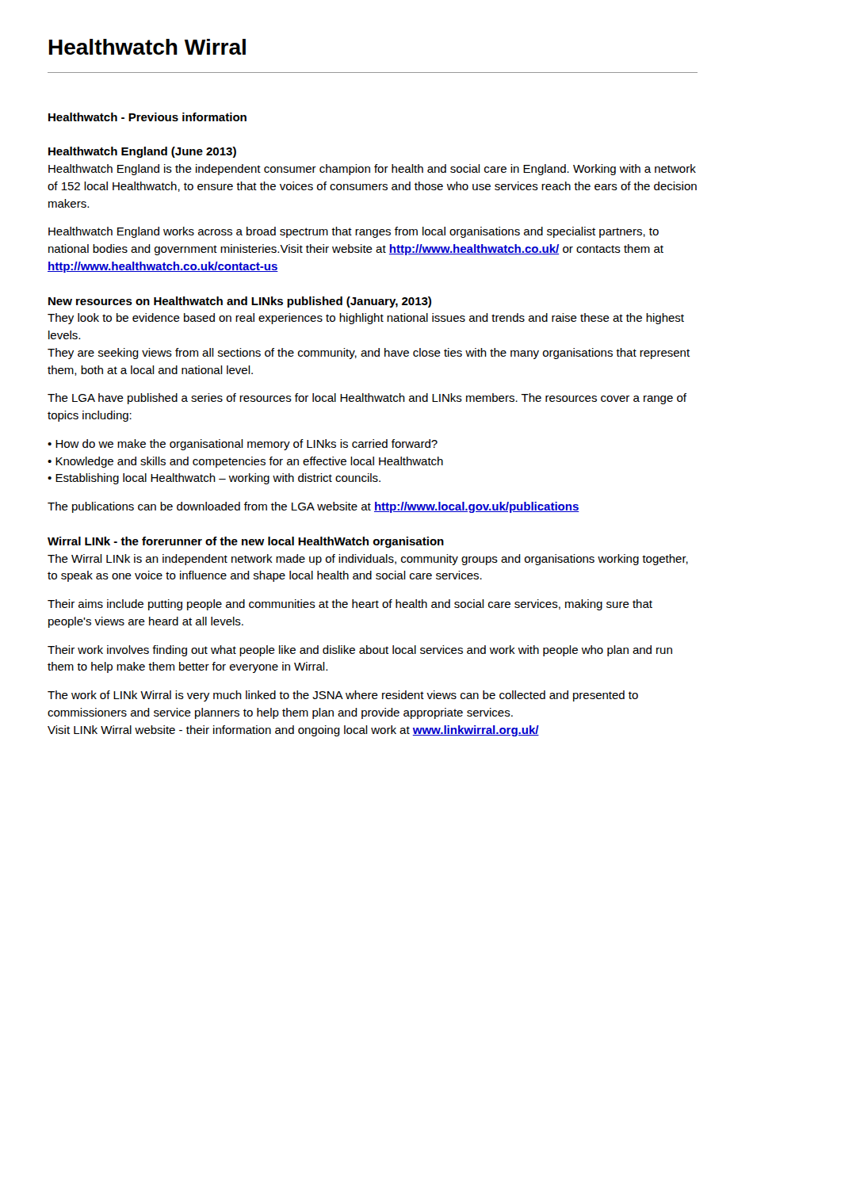Healthwatch Wirral
Healthwatch - Previous information
Healthwatch England (June 2013)
Healthwatch England is the independent consumer champion for health and social care in England. Working with a network of 152 local Healthwatch, to ensure that the voices of consumers and those who use services reach the ears of the decision makers.
Healthwatch England works across a broad spectrum that ranges from local organisations and specialist partners, to national bodies and government ministeries.Visit their website at http://www.healthwatch.co.uk/ or contacts them at http://www.healthwatch.co.uk/contact-us
New resources on Healthwatch and LINks published (January, 2013)
They look to be evidence based on real experiences to highlight national issues and trends and raise these at the highest levels.
They are seeking views from all sections of the community, and have close ties with the many organisations that represent them, both at a local and national level.
The LGA have published a series of resources for local Healthwatch and LINks members. The resources cover a range of topics including:
How do we make the organisational memory of LINks is carried forward?
Knowledge and skills and competencies for an effective local Healthwatch
Establishing local Healthwatch – working with district councils.
The publications can be downloaded from the LGA website at http://www.local.gov.uk/publications
Wirral LINk - the forerunner of the new local HealthWatch organisation
The Wirral LINk is an independent network made up of individuals, community groups and organisations working together, to speak as one voice to influence and shape local health and social care services.
Their aims include putting people and communities at the heart of health and social care services, making sure that people's views are heard at all levels.
Their work involves finding out what people like and dislike about local services and work with people who plan and run them to help make them better for everyone in Wirral.
The work of LINk Wirral is very much linked to the JSNA where resident views can be collected and presented to commissioners and service planners to help them plan and provide appropriate services.
Visit LINk Wirral website - their information and ongoing local work at www.linkwirral.org.uk/